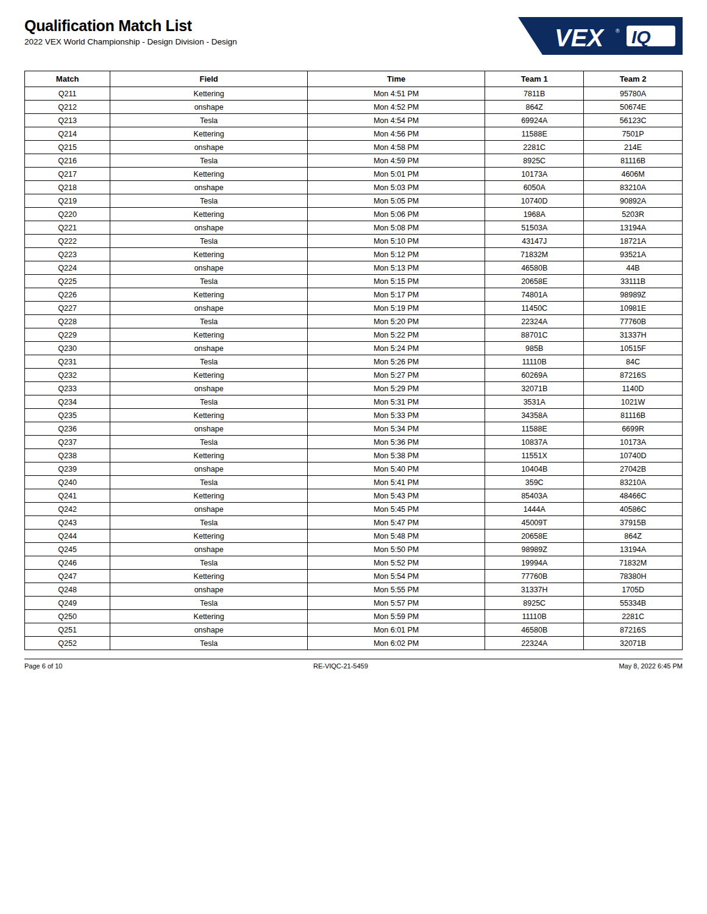Qualification Match List
2022 VEX World Championship - Design Division - Design
VEX IQ ®
| Match | Field | Time | Team 1 | Team 2 |
| --- | --- | --- | --- | --- |
| Q211 | Kettering | Mon 4:51 PM | 7811B | 95780A |
| Q212 | onshape | Mon 4:52 PM | 864Z | 50674E |
| Q213 | Tesla | Mon 4:54 PM | 69924A | 56123C |
| Q214 | Kettering | Mon 4:56 PM | 11588E | 7501P |
| Q215 | onshape | Mon 4:58 PM | 2281C | 214E |
| Q216 | Tesla | Mon 4:59 PM | 8925C | 81116B |
| Q217 | Kettering | Mon 5:01 PM | 10173A | 4606M |
| Q218 | onshape | Mon 5:03 PM | 6050A | 83210A |
| Q219 | Tesla | Mon 5:05 PM | 10740D | 90892A |
| Q220 | Kettering | Mon 5:06 PM | 1968A | 5203R |
| Q221 | onshape | Mon 5:08 PM | 51503A | 13194A |
| Q222 | Tesla | Mon 5:10 PM | 43147J | 18721A |
| Q223 | Kettering | Mon 5:12 PM | 71832M | 93521A |
| Q224 | onshape | Mon 5:13 PM | 46580B | 44B |
| Q225 | Tesla | Mon 5:15 PM | 20658E | 33111B |
| Q226 | Kettering | Mon 5:17 PM | 74801A | 98989Z |
| Q227 | onshape | Mon 5:19 PM | 11450C | 10981E |
| Q228 | Tesla | Mon 5:20 PM | 22324A | 77760B |
| Q229 | Kettering | Mon 5:22 PM | 88701C | 31337H |
| Q230 | onshape | Mon 5:24 PM | 985B | 10515F |
| Q231 | Tesla | Mon 5:26 PM | 11110B | 84C |
| Q232 | Kettering | Mon 5:27 PM | 60269A | 87216S |
| Q233 | onshape | Mon 5:29 PM | 32071B | 1140D |
| Q234 | Tesla | Mon 5:31 PM | 3531A | 1021W |
| Q235 | Kettering | Mon 5:33 PM | 34358A | 81116B |
| Q236 | onshape | Mon 5:34 PM | 11588E | 6699R |
| Q237 | Tesla | Mon 5:36 PM | 10837A | 10173A |
| Q238 | Kettering | Mon 5:38 PM | 11551X | 10740D |
| Q239 | onshape | Mon 5:40 PM | 10404B | 27042B |
| Q240 | Tesla | Mon 5:41 PM | 359C | 83210A |
| Q241 | Kettering | Mon 5:43 PM | 85403A | 48466C |
| Q242 | onshape | Mon 5:45 PM | 1444A | 40586C |
| Q243 | Tesla | Mon 5:47 PM | 45009T | 37915B |
| Q244 | Kettering | Mon 5:48 PM | 20658E | 864Z |
| Q245 | onshape | Mon 5:50 PM | 98989Z | 13194A |
| Q246 | Tesla | Mon 5:52 PM | 19994A | 71832M |
| Q247 | Kettering | Mon 5:54 PM | 77760B | 78380H |
| Q248 | onshape | Mon 5:55 PM | 31337H | 1705D |
| Q249 | Tesla | Mon 5:57 PM | 8925C | 55334B |
| Q250 | Kettering | Mon 5:59 PM | 11110B | 2281C |
| Q251 | onshape | Mon 6:01 PM | 46580B | 87216S |
| Q252 | Tesla | Mon 6:02 PM | 22324A | 32071B |
Page 6 of 10 RE-VIQC-21-5459 May 8, 2022 6:45 PM